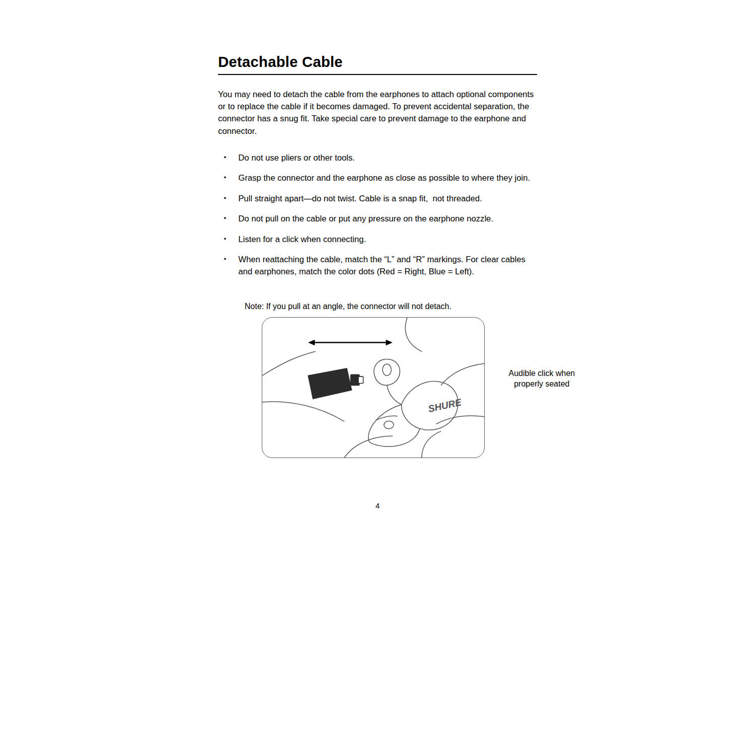Detachable Cable
You may need to detach the cable from the earphones to attach optional components or to replace the cable if it becomes damaged. To prevent accidental separation, the connector has a snug fit. Take special care to prevent damage to the earphone and connector.
Do not use pliers or other tools.
Grasp the connector and the earphone as close as possible to where they join.
Pull straight apart—do not twist. Cable is a snap fit, not threaded.
Do not pull on the cable or put any pressure on the earphone nozzle.
Listen for a click when connecting.
When reattaching the cable, match the “L” and “R” markings. For clear cables and earphones, match the color dots (Red = Right, Blue = Left).
Note: If you pull at an angle, the connector will not detach.
SHURE
Audible click when properly seated
4